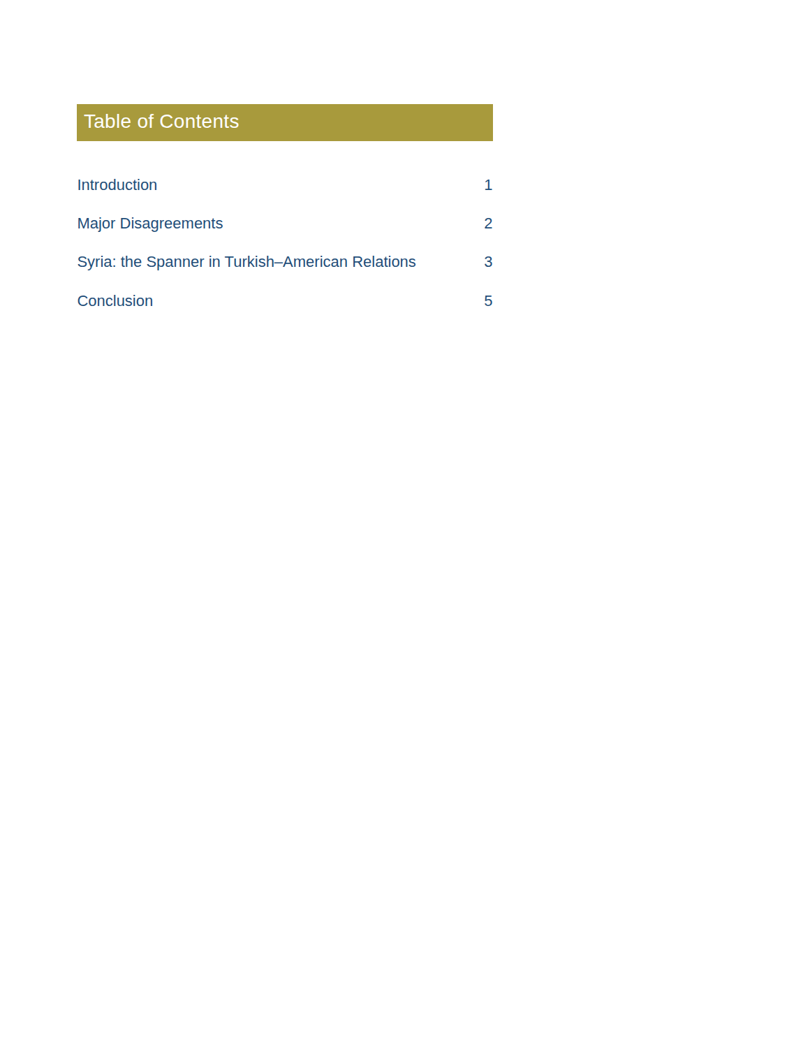Table of Contents
Introduction 1
Major Disagreements 2
Syria: the Spanner in Turkish–American Relations 3
Conclusion 5